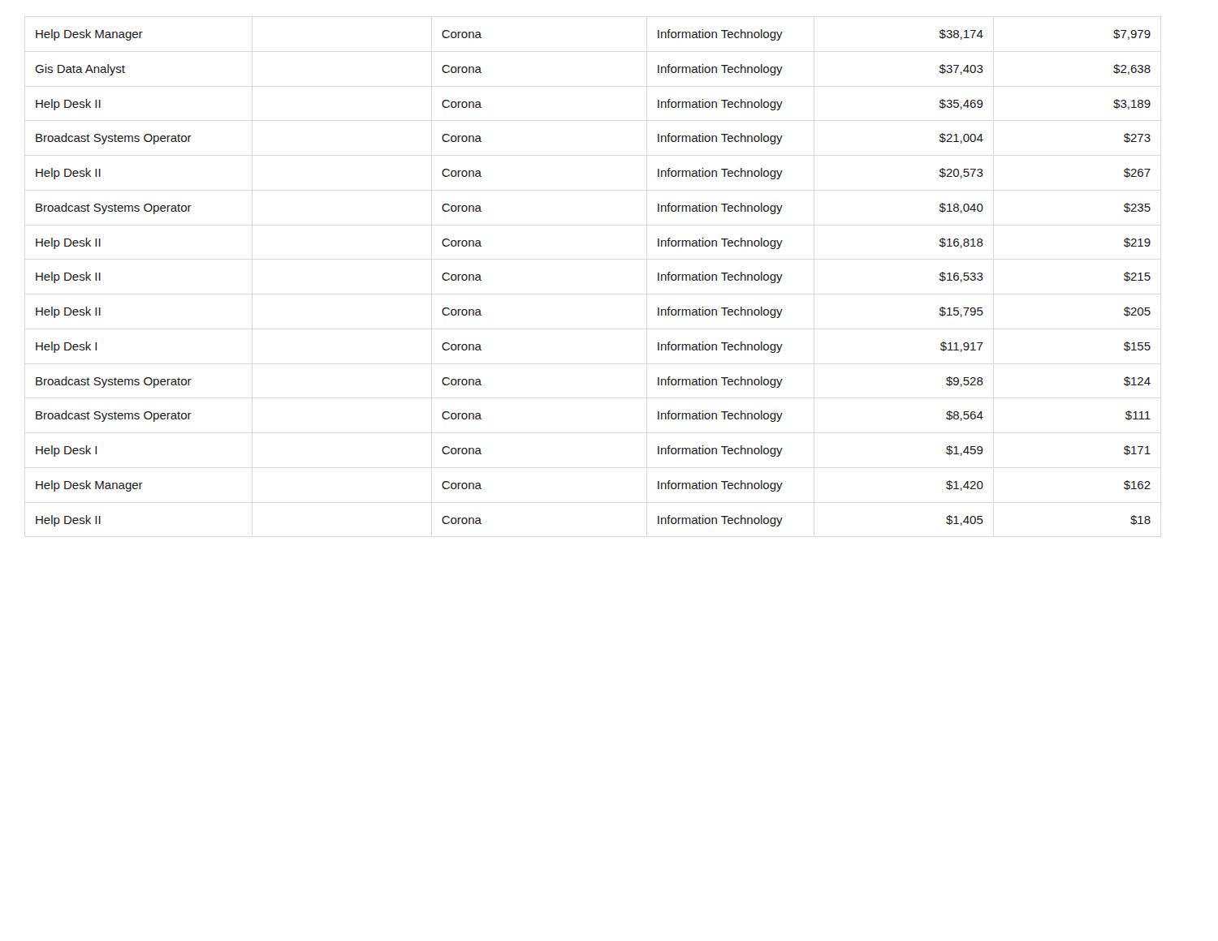| Help Desk Manager | | Corona | Information Technology | $38,174 | $7,979 |
| Gis Data Analyst | | Corona | Information Technology | $37,403 | $2,638 |
| Help Desk II | | Corona | Information Technology | $35,469 | $3,189 |
| Broadcast Systems Operator | | Corona | Information Technology | $21,004 | $273 |
| Help Desk II | | Corona | Information Technology | $20,573 | $267 |
| Broadcast Systems Operator | | Corona | Information Technology | $18,040 | $235 |
| Help Desk II | | Corona | Information Technology | $16,818 | $219 |
| Help Desk II | | Corona | Information Technology | $16,533 | $215 |
| Help Desk II | | Corona | Information Technology | $15,795 | $205 |
| Help Desk I | | Corona | Information Technology | $11,917 | $155 |
| Broadcast Systems Operator | | Corona | Information Technology | $9,528 | $124 |
| Broadcast Systems Operator | | Corona | Information Technology | $8,564 | $111 |
| Help Desk I | | Corona | Information Technology | $1,459 | $171 |
| Help Desk Manager | | Corona | Information Technology | $1,420 | $162 |
| Help Desk II | | Corona | Information Technology | $1,405 | $18 |